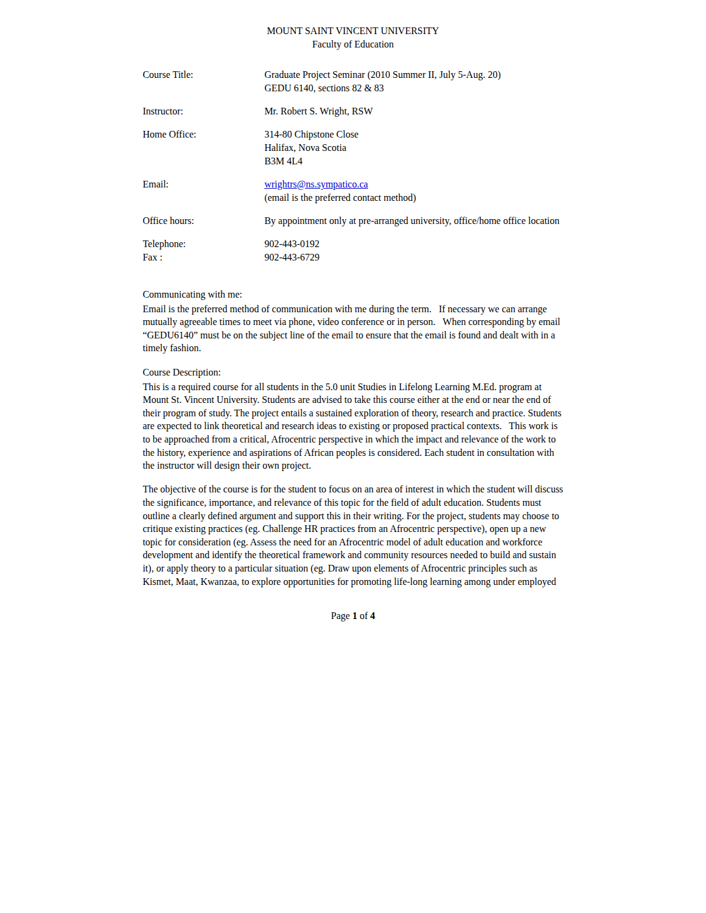MOUNT SAINT VINCENT UNIVERSITY Faculty of Education
| Course Title: | Graduate Project Seminar (2010 Summer II, July 5-Aug. 20) GEDU 6140, sections 82 & 83 |
| Instructor: | Mr. Robert S. Wright, RSW |
| Home Office: | 314-80 Chipstone Close Halifax, Nova Scotia B3M 4L4 |
| Email: | wrightrs@ns.sympatico.ca (email is the preferred contact method) |
| Office hours: | By appointment only at pre-arranged university, office/home office location |
| Telephone: Fax : | 902-443-0192 902-443-6729 |
Communicating with me:
Email is the preferred method of communication with me during the term. If necessary we can arrange mutually agreeable times to meet via phone, video conference or in person. When corresponding by email “GEDU6140” must be on the subject line of the email to ensure that the email is found and dealt with in a timely fashion.
Course Description:
This is a required course for all students in the 5.0 unit Studies in Lifelong Learning M.Ed. program at Mount St. Vincent University. Students are advised to take this course either at the end or near the end of their program of study. The project entails a sustained exploration of theory, research and practice. Students are expected to link theoretical and research ideas to existing or proposed practical contexts. This work is to be approached from a critical, Afrocentric perspective in which the impact and relevance of the work to the history, experience and aspirations of African peoples is considered. Each student in consultation with the instructor will design their own project.
The objective of the course is for the student to focus on an area of interest in which the student will discuss the significance, importance, and relevance of this topic for the field of adult education. Students must outline a clearly defined argument and support this in their writing. For the project, students may choose to critique existing practices (eg. Challenge HR practices from an Afrocentric perspective), open up a new topic for consideration (eg. Assess the need for an Afrocentric model of adult education and workforce development and identify the theoretical framework and community resources needed to build and sustain it), or apply theory to a particular situation (eg. Draw upon elements of Afrocentric principles such as Kismet, Maat, Kwanzaa, to explore opportunities for promoting life-long learning among under employed
Page 1 of 4